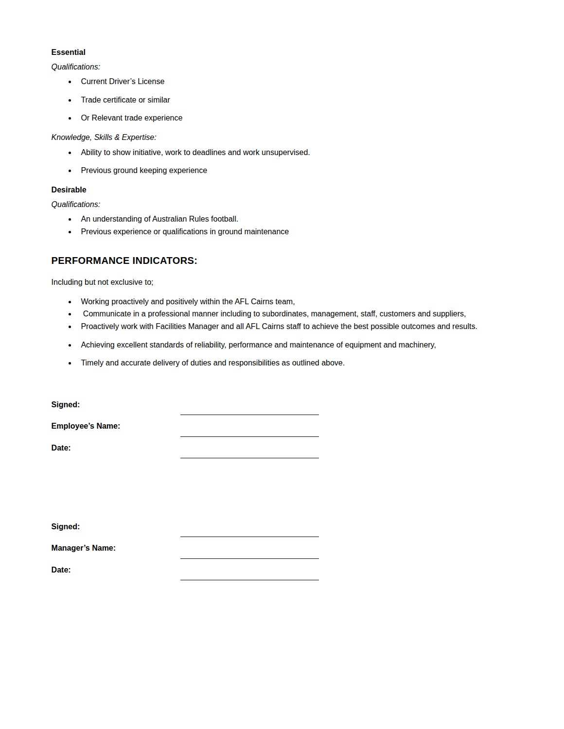Essential
Qualifications:
Current Driver’s License
Trade certificate or similar
Or Relevant trade experience
Knowledge, Skills & Expertise:
Ability to show initiative, work to deadlines and work unsupervised.
Previous ground keeping experience
Desirable
Qualifications:
An understanding of Australian Rules football.
Previous experience or qualifications in ground maintenance
Performance Indicators:
Including but not exclusive to;
Working proactively and positively within the AFL Cairns team,
Communicate in a professional manner including to subordinates, management, staff, customers and suppliers,
Proactively work with Facilities Manager and all AFL Cairns staff to achieve the best possible outcomes and results.
Achieving excellent standards of reliability, performance and maintenance of equipment and machinery,
Timely and accurate delivery of duties and responsibilities as outlined above.
| Signed: | | |
| Employee’s Name: | | |
| Date: | | |
| Signed: | | |
| Manager’s Name: | | |
| Date: | | |